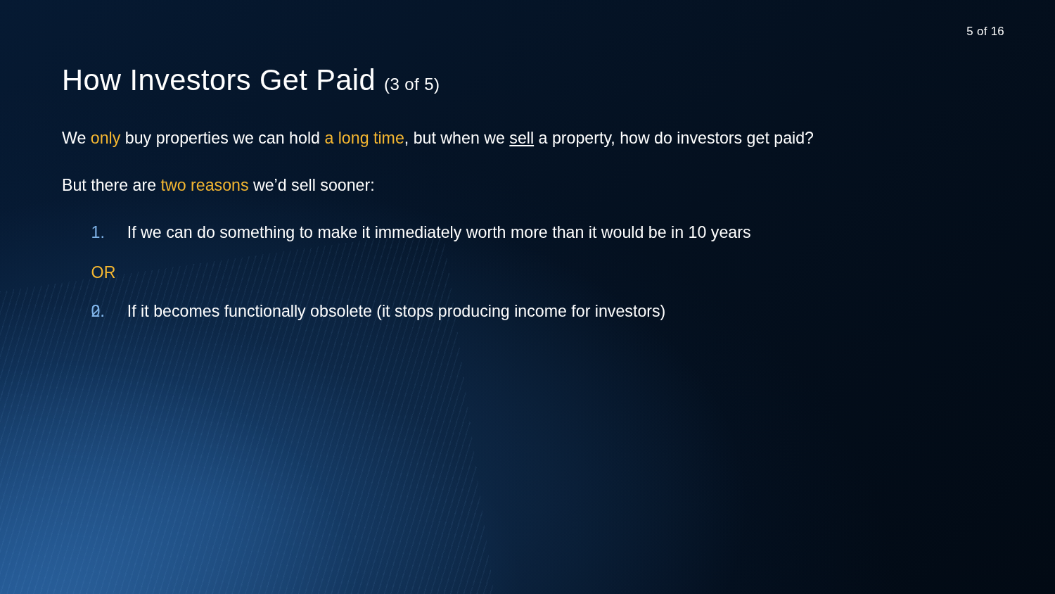5 of 16
How Investors Get Paid (3 of 5)
We only buy properties we can hold a long time, but when we sell a property, how do investors get paid?
But there are two reasons we’d sell sooner:
If we can do something to make it immediately worth more than it would be in 10 years
OR
2. If it becomes functionally obsolete (it stops producing income for investors)